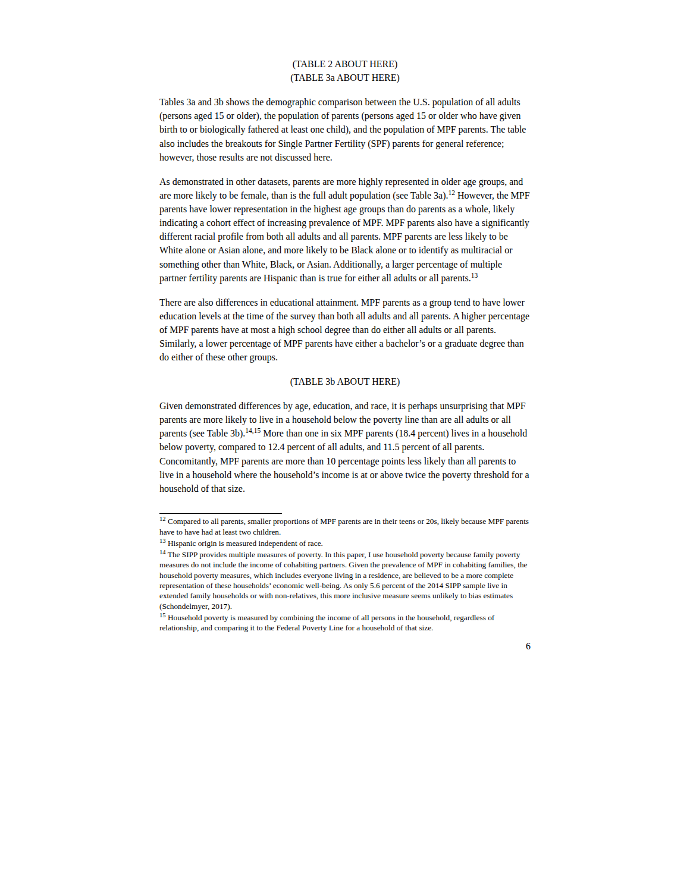(TABLE 2 ABOUT HERE)
(TABLE 3a ABOUT HERE)
Tables 3a and 3b shows the demographic comparison between the U.S. population of all adults (persons aged 15 or older), the population of parents (persons aged 15 or older who have given birth to or biologically fathered at least one child), and the population of MPF parents. The table also includes the breakouts for Single Partner Fertility (SPF) parents for general reference; however, those results are not discussed here.
As demonstrated in other datasets, parents are more highly represented in older age groups, and are more likely to be female, than is the full adult population (see Table 3a).12 However, the MPF parents have lower representation in the highest age groups than do parents as a whole, likely indicating a cohort effect of increasing prevalence of MPF. MPF parents also have a significantly different racial profile from both all adults and all parents. MPF parents are less likely to be White alone or Asian alone, and more likely to be Black alone or to identify as multiracial or something other than White, Black, or Asian. Additionally, a larger percentage of multiple partner fertility parents are Hispanic than is true for either all adults or all parents.13
There are also differences in educational attainment. MPF parents as a group tend to have lower education levels at the time of the survey than both all adults and all parents. A higher percentage of MPF parents have at most a high school degree than do either all adults or all parents. Similarly, a lower percentage of MPF parents have either a bachelor’s or a graduate degree than do either of these other groups.
(TABLE 3b ABOUT HERE)
Given demonstrated differences by age, education, and race, it is perhaps unsurprising that MPF parents are more likely to live in a household below the poverty line than are all adults or all parents (see Table 3b).14,15 More than one in six MPF parents (18.4 percent) lives in a household below poverty, compared to 12.4 percent of all adults, and 11.5 percent of all parents. Concomitantly, MPF parents are more than 10 percentage points less likely than all parents to live in a household where the household’s income is at or above twice the poverty threshold for a household of that size.
12 Compared to all parents, smaller proportions of MPF parents are in their teens or 20s, likely because MPF parents have to have had at least two children.
13 Hispanic origin is measured independent of race.
14 The SIPP provides multiple measures of poverty. In this paper, I use household poverty because family poverty measures do not include the income of cohabiting partners. Given the prevalence of MPF in cohabiting families, the household poverty measures, which includes everyone living in a residence, are believed to be a more complete representation of these households’ economic well-being. As only 5.6 percent of the 2014 SIPP sample live in extended family households or with non-relatives, this more inclusive measure seems unlikely to bias estimates (Schondelmyer, 2017).
15 Household poverty is measured by combining the income of all persons in the household, regardless of relationship, and comparing it to the Federal Poverty Line for a household of that size.
6